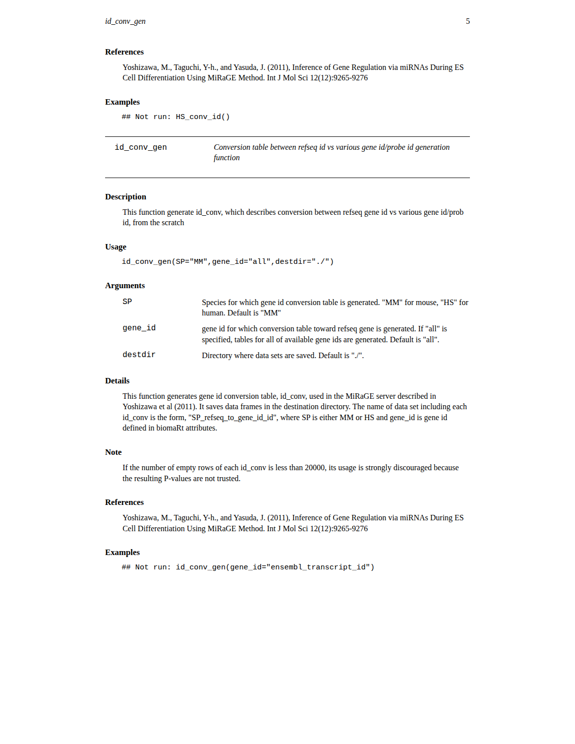id_conv_gen 5
References
Yoshizawa, M., Taguchi, Y-h., and Yasuda, J. (2011), Inference of Gene Regulation via miRNAs During ES Cell Differentiation Using MiRaGE Method. Int J Mol Sci 12(12):9265-9276
Examples
## Not run: HS_conv_id()
id_conv_gen Conversion table between refseq id vs various gene id/probe id generation function
Description
This function generate id_conv, which describes conversion between refseq gene id vs various gene id/prob id, from the scratch
Usage
id_conv_gen(SP="MM",gene_id="all",destdir="./")
Arguments
SP
Species for which gene id conversion table is generated. "MM" for mouse, "HS" for human. Default is "MM"
gene_id
gene id for which conversion table toward refseq gene is generated. If "all" is specified, tables for all of available gene ids are generated. Default is "all".
destdir
Directory where data sets are saved. Default is "./".
Details
This function generates gene id conversion table, id_conv, used in the MiRaGE server described in Yoshizawa et al (2011). It saves data frames in the destination directory. The name of data set including each id_conv is the form, "SP_refseq_to_gene_id_id", where SP is either MM or HS and gene_id is gene id defined in biomaRt attributes.
Note
If the number of empty rows of each id_conv is less than 20000, its usage is strongly discouraged because the resulting P-values are not trusted.
References
Yoshizawa, M., Taguchi, Y-h., and Yasuda, J. (2011), Inference of Gene Regulation via miRNAs During ES Cell Differentiation Using MiRaGE Method. Int J Mol Sci 12(12):9265-9276
Examples
## Not run: id_conv_gen(gene_id="ensembl_transcript_id")